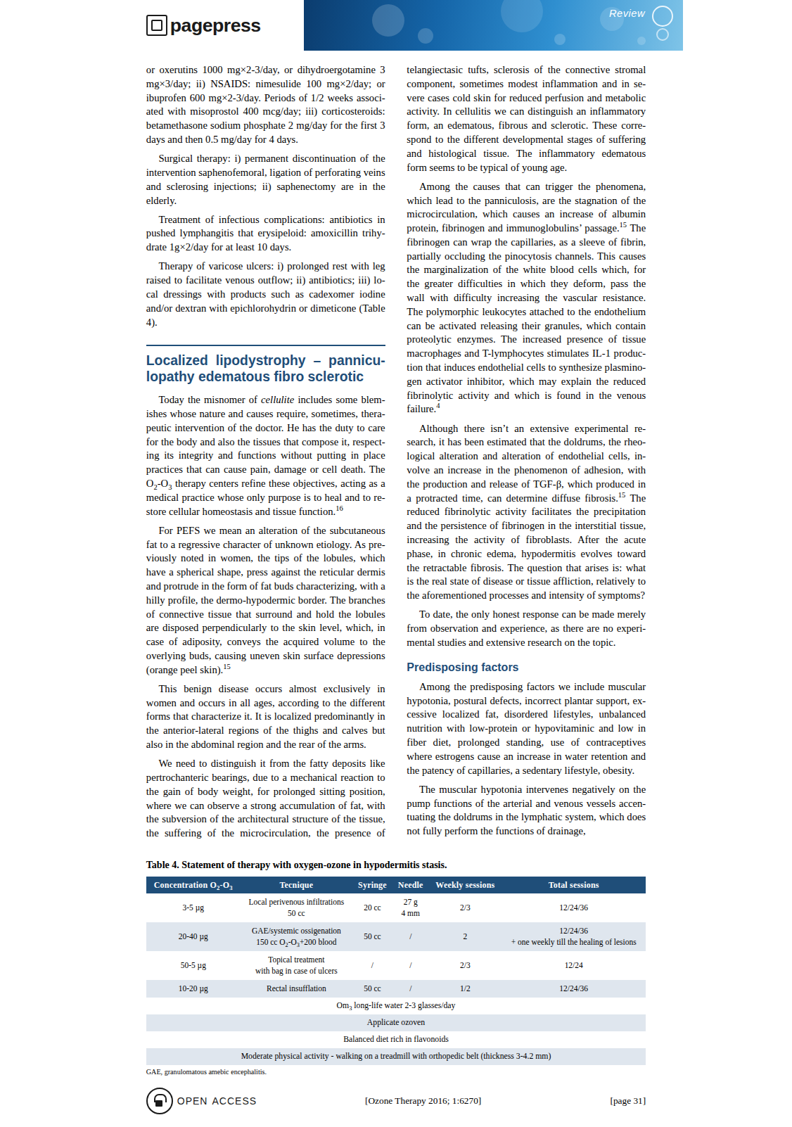pagepress
Review
or oxerutins 1000 mg×2-3/day, or dihydroergotamine 3 mg×3/day; ii) NSAIDS: nimesulide 100 mg×2/day; or ibuprofen 600 mg×2-3/day. Periods of 1/2 weeks associated with misoprostol 400 mcg/day; iii) corticosteroids: betamethasone sodium phosphate 2 mg/day for the first 3 days and then 0.5 mg/day for 4 days.
Surgical therapy: i) permanent discontinuation of the intervention saphenofemoral, ligation of perforating veins and sclerosing injections; ii) saphenectomy are in the elderly.
Treatment of infectious complications: antibiotics in pushed lymphangitis that erysipeloid: amoxicillin trihydrate 1g×2/day for at least 10 days.
Therapy of varicose ulcers: i) prolonged rest with leg raised to facilitate venous outflow; ii) antibiotics; iii) local dressings with products such as cadexomer iodine and/or dextran with epichlorohydrin or dimeticone (Table 4).
Localized lipodystrophy – panniculopathy edematous fibro sclerotic
Today the misnomer of cellulite includes some blemishes whose nature and causes require, sometimes, therapeutic intervention of the doctor. He has the duty to care for the body and also the tissues that compose it, respecting its integrity and functions without putting in place practices that can cause pain, damage or cell death. The O2-O3 therapy centers refine these objectives, acting as a medical practice whose only purpose is to heal and to restore cellular homeostasis and tissue function.16
For PEFS we mean an alteration of the subcutaneous fat to a regressive character of unknown etiology. As previously noted in women, the tips of the lobules, which have a spherical shape, press against the reticular dermis and protrude in the form of fat buds characterizing, with a hilly profile, the dermo-hypodermic border. The branches of connective tissue that surround and hold the lobules are disposed perpendicularly to the skin level, which, in case of adiposity, conveys the acquired volume to the overlying buds, causing uneven skin surface depressions (orange peel skin).15
This benign disease occurs almost exclusively in women and occurs in all ages, according to the different forms that characterize it. It is localized predominantly in the anterior-lateral regions of the thighs and calves but also in the abdominal region and the rear of the arms.
We need to distinguish it from the fatty deposits like pertrochanteric bearings, due to a mechanical reaction to the gain of body weight, for prolonged sitting position, where we can observe a strong accumulation of fat, with the subversion of the architectural structure of the tissue, the suffering of the microcirculation, the presence of telangiectasic tufts, sclerosis of the connective stromal component, sometimes modest inflammation and in severe cases cold skin for reduced perfusion and metabolic activity. In cellulitis we can distinguish an inflammatory form, an edematous, fibrous and sclerotic. These correspond to the different developmental stages of suffering and histological tissue. The inflammatory edematous form seems to be typical of young age.
Among the causes that can trigger the phenomena, which lead to the panniculosis, are the stagnation of the microcirculation, which causes an increase of albumin protein, fibrinogen and immunoglobulins’ passage.15 The fibrinogen can wrap the capillaries, as a sleeve of fibrin, partially occluding the pinocytosis channels. This causes the marginalization of the white blood cells which, for the greater difficulties in which they deform, pass the wall with difficulty increasing the vascular resistance. The polymorphic leukocytes attached to the endothelium can be activated releasing their granules, which contain proteolytic enzymes. The increased presence of tissue macrophages and T-lymphocytes stimulates IL-1 production that induces endothelial cells to synthesize plasminogen activator inhibitor, which may explain the reduced fibrinolytic activity and which is found in the venous failure.4
Although there isn’t an extensive experimental research, it has been estimated that the doldrums, the rheological alteration and alteration of endothelial cells, involve an increase in the phenomenon of adhesion, with the production and release of TGF-β, which produced in a protracted time, can determine diffuse fibrosis.15 The reduced fibrinolytic activity facilitates the precipitation and the persistence of fibrinogen in the interstitial tissue, increasing the activity of fibroblasts. After the acute phase, in chronic edema, hypodermitis evolves toward the retractable fibrosis. The question that arises is: what is the real state of disease or tissue affliction, relatively to the aforementioned processes and intensity of symptoms?
To date, the only honest response can be made merely from observation and experience, as there are no experimental studies and extensive research on the topic.
Predisposing factors
Among the predisposing factors we include muscular hypotonia, postural defects, incorrect plantar support, excessive localized fat, disordered lifestyles, unbalanced nutrition with low-protein or hypovitaminic and low in fiber diet, prolonged standing, use of contraceptives where estrogens cause an increase in water retention and the patency of capillaries, a sedentary lifestyle, obesity.
The muscular hypotonia intervenes negatively on the pump functions of the arterial and venous vessels accentuating the doldrums in the lymphatic system, which does not fully perform the functions of drainage,
Table 4. Statement of therapy with oxygen-ozone in hypodermitis stasis.
| Concentration O 2 -O 3 | Tecnique | Syringe | Needle | Weekly sessions | Total sessions |
| --- | --- | --- | --- | --- | --- |
| 3-5 µg | Local perivenous infiltrations 50 cc | 20 cc | 27 g 4 mm | 2/3 | 12/24/36 |
| 20-40 µg | GAE/systemic ossigenation 150 cc O 2 -O 3 +200 blood | 50 cc | / | 2 | 12/24/36 + one weekly till the healing of lesions |
| 50-5 µg | Topical treatment with bag in case of ulcers | / | / | 2/3 | 12/24 |
| 10-20 µg | Rectal insufflation | 50 cc | / | 1/2 | 12/24/36 |
| Om 3 long-life water 2-3 glasses/day |
| Applicate ozoven |
| Balanced diet rich in flavonoids |
| Moderate physical activity - walking on a treadmill with orthopedic belt (thickness 3-4.2 mm) |
GAE, granulomatous amebic encephalitis.
OPEN ACCESS
[Ozone Therapy 2016; 1:6270]
[page 31]